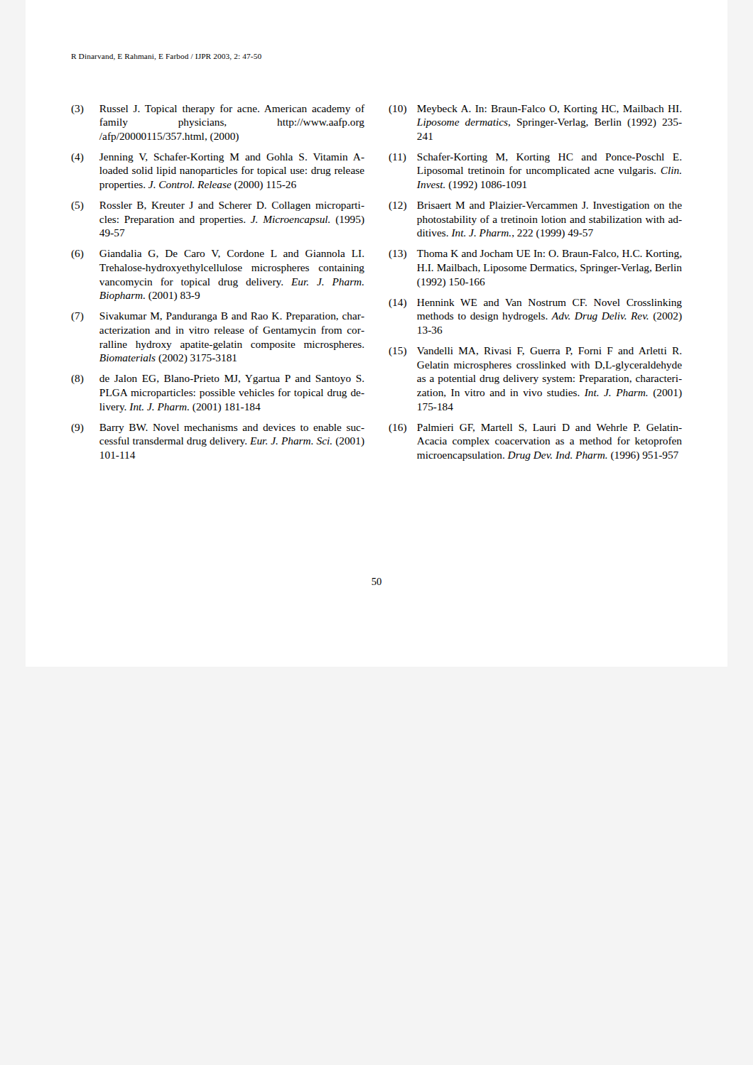R Dinarvand, E Rahmani, E Farbod / IJPR 2003, 2: 47-50
(3) Russel J. Topical therapy for acne. American academy of family physicians, http://www.aafp.org /afp/20000115/357.html, (2000)
(4) Jenning V, Schafer-Korting M and Gohla S. Vitamin A-loaded solid lipid nanoparticles for topical use: drug release properties. J. Control. Release (2000) 115-26
(5) Rossler B, Kreuter J and Scherer D. Collagen microparticles: Preparation and properties. J. Microencapsul. (1995) 49-57
(6) Giandalia G, De Caro V, Cordone L and Giannola LI. Trehalose-hydroxyethylcellulose microspheres containing vancomycin for topical drug delivery. Eur. J. Pharm. Biopharm. (2001) 83-9
(7) Sivakumar M, Panduranga B and Rao K. Preparation, characterization and in vitro release of Gentamycin from corralline hydroxy apatite-gelatin composite microspheres. Biomaterials (2002) 3175-3181
(8) de Jalon EG, Blano-Prieto MJ, Ygartua P and Santoyo S. PLGA microparticles: possible vehicles for topical drug delivery. Int. J. Pharm. (2001) 181-184
(9) Barry BW. Novel mechanisms and devices to enable successful transdermal drug delivery. Eur. J. Pharm. Sci. (2001) 101-114
(10) Meybeck A. In: Braun-Falco O, Korting HC, Mailbach HI. Liposome dermatics, Springer-Verlag, Berlin (1992) 235-241
(11) Schafer-Korting M, Korting HC and Ponce-Poschl E. Liposomal tretinoin for uncomplicated acne vulgaris. Clin. Invest. (1992) 1086-1091
(12) Brisaert M and Plaizier-Vercammen J. Investigation on the photostability of a tretinoin lotion and stabilization with additives. Int. J. Pharm., 222 (1999) 49-57
(13) Thoma K and Jocham UE In: O. Braun-Falco, H.C. Korting, H.I. Mailbach, Liposome Dermatics, Springer-Verlag, Berlin (1992) 150-166
(14) Hennink WE and Van Nostrum CF. Novel Crosslinking methods to design hydrogels. Adv. Drug Deliv. Rev. (2002) 13-36
(15) Vandelli MA, Rivasi F, Guerra P, Forni F and Arletti R. Gelatin microspheres crosslinked with D,L-glyceraldehyde as a potential drug delivery system: Preparation, characterization, In vitro and in vivo studies. Int. J. Pharm. (2001) 175-184
(16) Palmieri GF, Martell S, Lauri D and Wehrle P. Gelatin-Acacia complex coacervation as a method for ketoprofen microencapsulation. Drug Dev. Ind. Pharm. (1996) 951-957
50